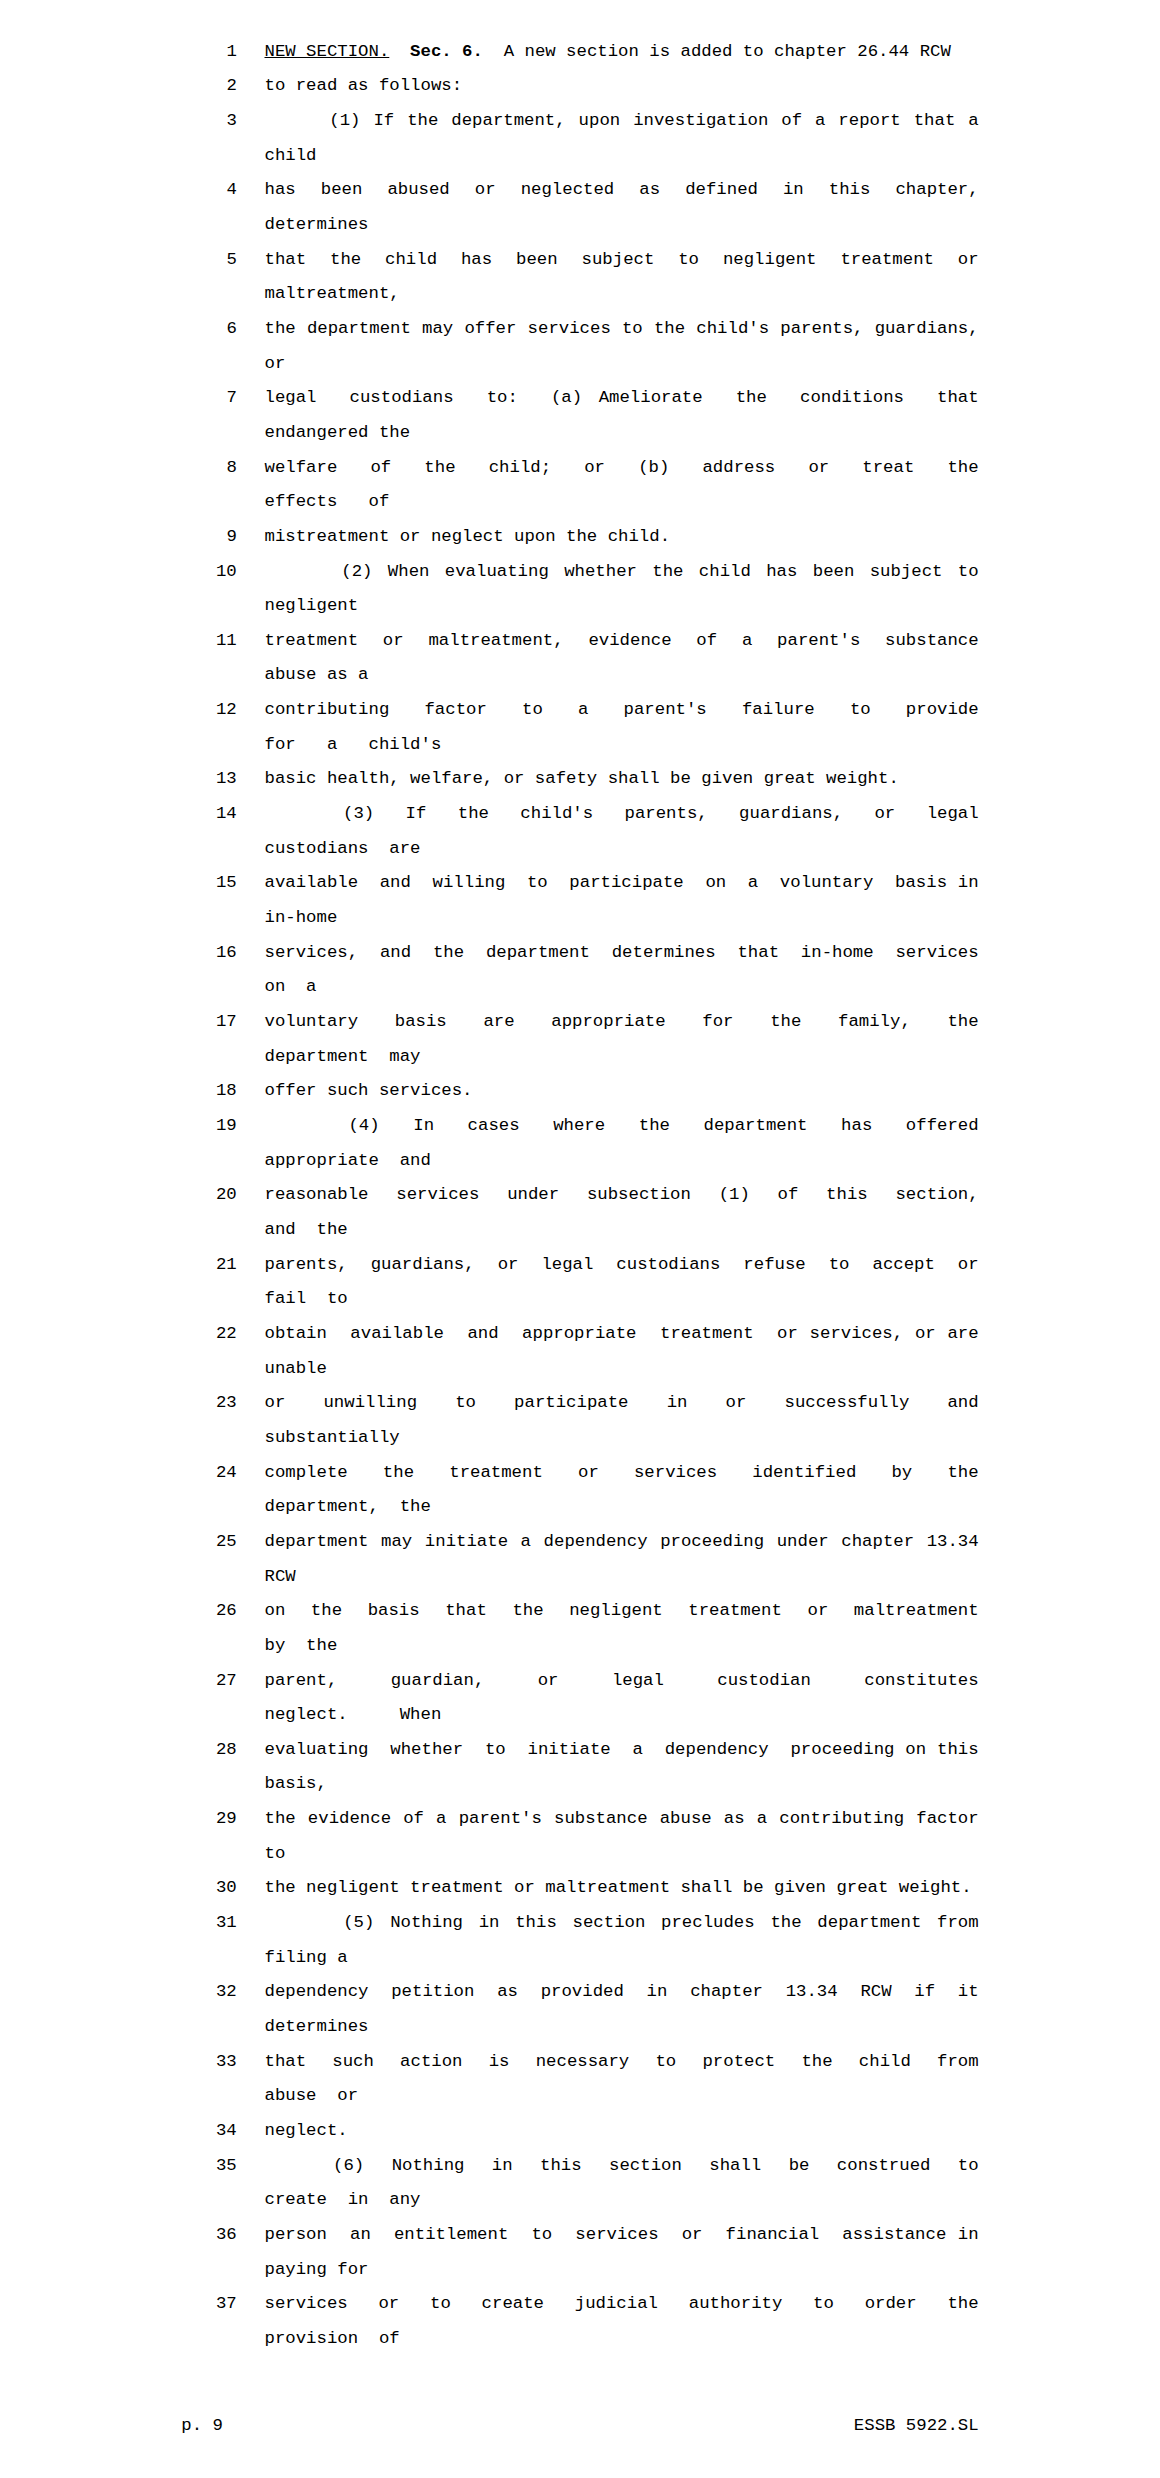1 NEW SECTION. Sec. 6. A new section is added to chapter 26.44 RCW
2 to read as follows:
3 (1) If the department, upon investigation of a report that a child
4 has been abused or neglected as defined in this chapter, determines
5 that the child has been subject to negligent treatment or maltreatment,
6 the department may offer services to the child's parents, guardians, or
7 legal custodians to: (a) Ameliorate the conditions that endangered the
8 welfare of the child; or (b) address or treat the effects of
9 mistreatment or neglect upon the child.
10 (2) When evaluating whether the child has been subject to negligent
11 treatment or maltreatment, evidence of a parent's substance abuse as a
12 contributing factor to a parent's failure to provide for a child's
13 basic health, welfare, or safety shall be given great weight.
14 (3) If the child's parents, guardians, or legal custodians are
15 available and willing to participate on a voluntary basis in in-home
16 services, and the department determines that in-home services on a
17 voluntary basis are appropriate for the family, the department may
18 offer such services.
19 (4) In cases where the department has offered appropriate and
20 reasonable services under subsection (1) of this section, and the
21 parents, guardians, or legal custodians refuse to accept or fail to
22 obtain available and appropriate treatment or services, or are unable
23 or unwilling to participate in or successfully and substantially
24 complete the treatment or services identified by the department, the
25 department may initiate a dependency proceeding under chapter 13.34 RCW
26 on the basis that the negligent treatment or maltreatment by the
27 parent, guardian, or legal custodian constitutes neglect. When
28 evaluating whether to initiate a dependency proceeding on this basis,
29 the evidence of a parent's substance abuse as a contributing factor to
30 the negligent treatment or maltreatment shall be given great weight.
31 (5) Nothing in this section precludes the department from filing a
32 dependency petition as provided in chapter 13.34 RCW if it determines
33 that such action is necessary to protect the child from abuse or
34 neglect.
35 (6) Nothing in this section shall be construed to create in any
36 person an entitlement to services or financial assistance in paying for
37 services or to create judicial authority to order the provision of
p. 9 ESSB 5922.SL